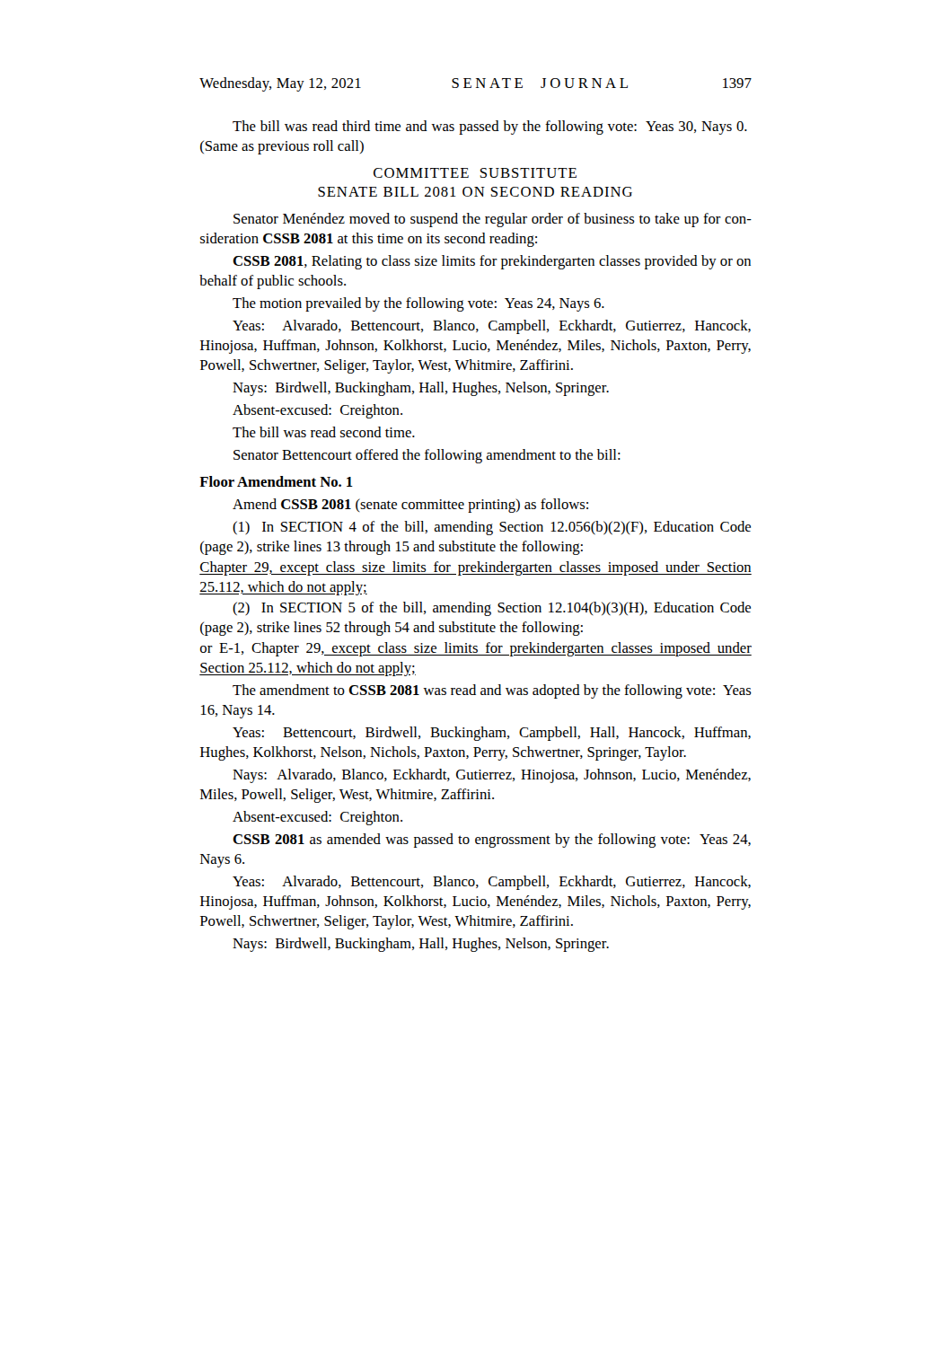Wednesday, May 12, 2021 SENATE JOURNAL 1397
The bill was read third time and was passed by the following vote: Yeas 30, Nays 0. (Same as previous roll call)
COMMITTEE SUBSTITUTE SENATE BILL 2081 ON SECOND READING
Senator Menéndez moved to suspend the regular order of business to take up for consideration CSSB 2081 at this time on its second reading:
CSSB 2081, Relating to class size limits for prekindergarten classes provided by or on behalf of public schools.
The motion prevailed by the following vote: Yeas 24, Nays 6.
Yeas: Alvarado, Bettencourt, Blanco, Campbell, Eckhardt, Gutierrez, Hancock, Hinojosa, Huffman, Johnson, Kolkhorst, Lucio, Menéndez, Miles, Nichols, Paxton, Perry, Powell, Schwertner, Seliger, Taylor, West, Whitmire, Zaffirini.
Nays: Birdwell, Buckingham, Hall, Hughes, Nelson, Springer.
Absent-excused: Creighton.
The bill was read second time.
Senator Bettencourt offered the following amendment to the bill:
Floor Amendment No. 1
Amend CSSB 2081 (senate committee printing) as follows:
(1) In SECTION 4 of the bill, amending Section 12.056(b)(2)(F), Education Code (page 2), strike lines 13 through 15 and substitute the following:
Chapter 29, except class size limits for prekindergarten classes imposed under Section 25.112, which do not apply;
(2) In SECTION 5 of the bill, amending Section 12.104(b)(3)(H), Education Code (page 2), strike lines 52 through 54 and substitute the following:
or E-1, Chapter 29, except class size limits for prekindergarten classes imposed under Section 25.112, which do not apply;
The amendment to CSSB 2081 was read and was adopted by the following vote: Yeas 16, Nays 14.
Yeas: Bettencourt, Birdwell, Buckingham, Campbell, Hall, Hancock, Huffman, Hughes, Kolkhorst, Nelson, Nichols, Paxton, Perry, Schwertner, Springer, Taylor.
Nays: Alvarado, Blanco, Eckhardt, Gutierrez, Hinojosa, Johnson, Lucio, Menéndez, Miles, Powell, Seliger, West, Whitmire, Zaffirini.
Absent-excused: Creighton.
CSSB 2081 as amended was passed to engrossment by the following vote: Yeas 24, Nays 6.
Yeas: Alvarado, Bettencourt, Blanco, Campbell, Eckhardt, Gutierrez, Hancock, Hinojosa, Huffman, Johnson, Kolkhorst, Lucio, Menéndez, Miles, Nichols, Paxton, Perry, Powell, Schwertner, Seliger, Taylor, West, Whitmire, Zaffirini.
Nays: Birdwell, Buckingham, Hall, Hughes, Nelson, Springer.